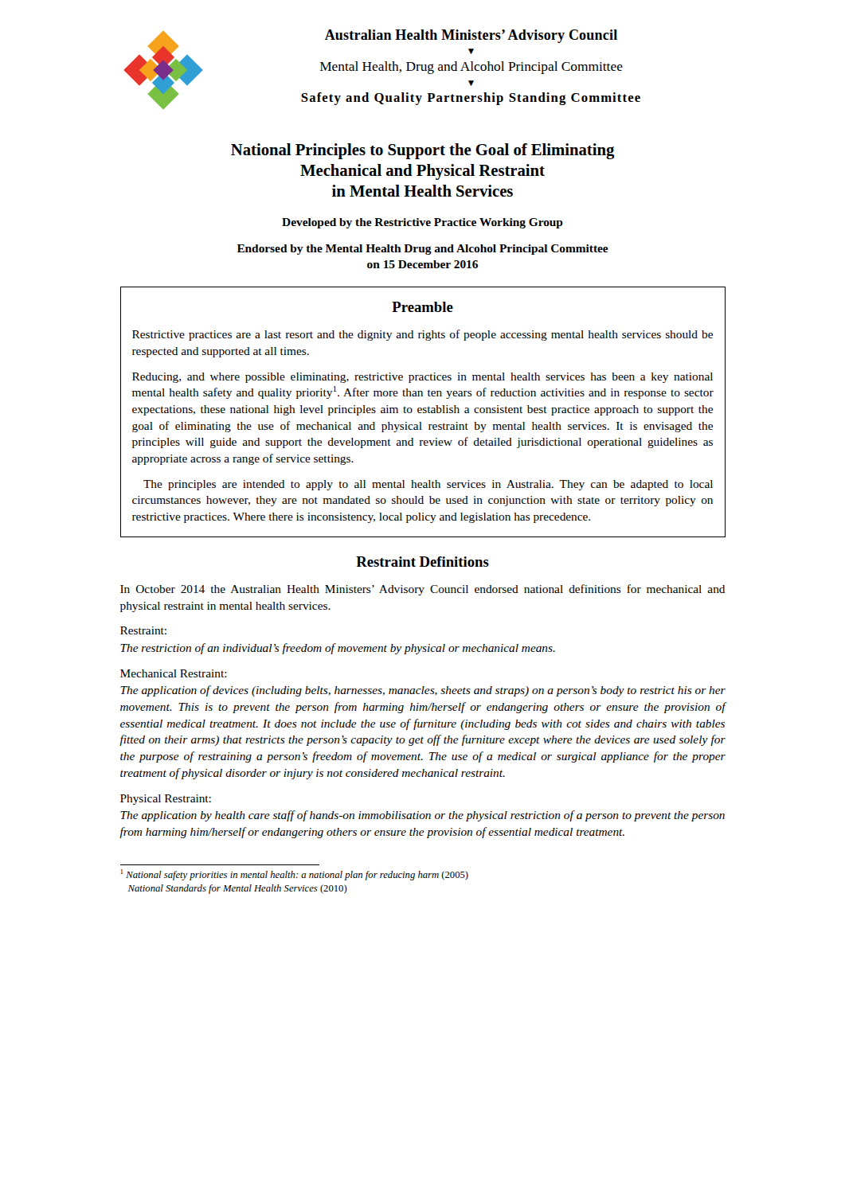Australian Health Ministers’ Advisory Council
▼
Mental Health, Drug and Alcohol Principal Committee
▼
Safety and Quality Partnership Standing Committee
National Principles to Support the Goal of Eliminating
Mechanical and Physical Restraint
in Mental Health Services
Developed by the Restrictive Practice Working Group
Endorsed by the Mental Health Drug and Alcohol Principal Committee
on 15 December 2016
Preamble
Restrictive practices are a last resort and the dignity and rights of people accessing mental health services should be respected and supported at all times.
Reducing, and where possible eliminating, restrictive practices in mental health services has been a key national mental health safety and quality priority1. After more than ten years of reduction activities and in response to sector expectations, these national high level principles aim to establish a consistent best practice approach to support the goal of eliminating the use of mechanical and physical restraint by mental health services. It is envisaged the principles will guide and support the development and review of detailed jurisdictional operational guidelines as appropriate across a range of service settings.
The principles are intended to apply to all mental health services in Australia. They can be adapted to local circumstances however, they are not mandated so should be used in conjunction with state or territory policy on restrictive practices. Where there is inconsistency, local policy and legislation has precedence.
Restraint Definitions
In October 2014 the Australian Health Ministers’ Advisory Council endorsed national definitions for mechanical and physical restraint in mental health services.
Restraint:
The restriction of an individual’s freedom of movement by physical or mechanical means.
Mechanical Restraint:
The application of devices (including belts, harnesses, manacles, sheets and straps) on a person’s body to restrict his or her movement. This is to prevent the person from harming him/herself or endangering others or ensure the provision of essential medical treatment. It does not include the use of furniture (including beds with cot sides and chairs with tables fitted on their arms) that restricts the person’s capacity to get off the furniture except where the devices are used solely for the purpose of restraining a person’s freedom of movement. The use of a medical or surgical appliance for the proper treatment of physical disorder or injury is not considered mechanical restraint.
Physical Restraint:
The application by health care staff of hands-on immobilisation or the physical restriction of a person to prevent the person from harming him/herself or endangering others or ensure the provision of essential medical treatment.
1 National safety priorities in mental health: a national plan for reducing harm (2005)
National Standards for Mental Health Services (2010)